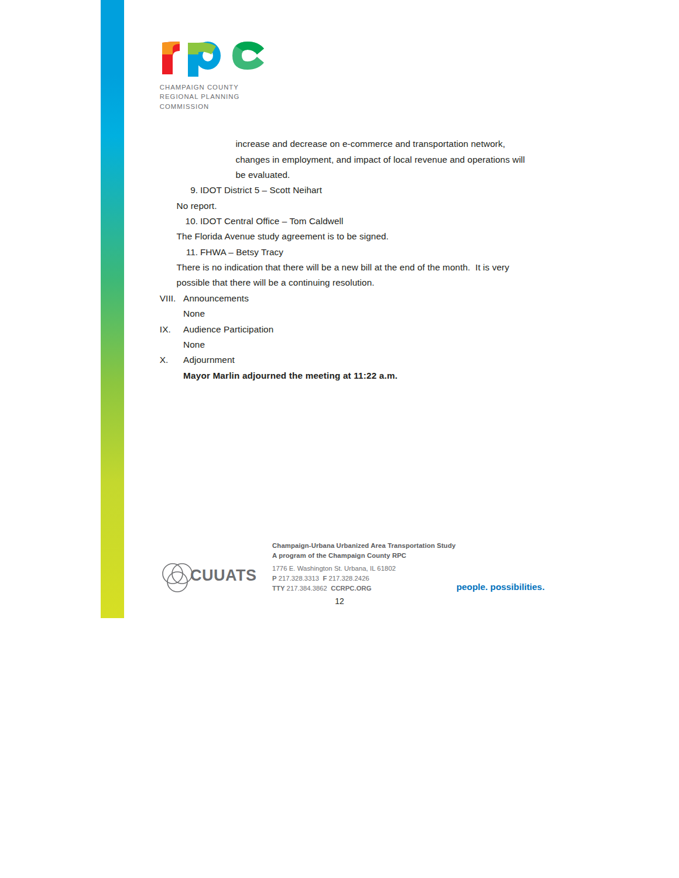Champaign County
Regional Planning
Commission
increase and decrease on e-commerce and transportation network, changes in employment, and impact of local revenue and operations will be evaluated.
9. IDOT District 5 – Scott Neihart
No report.
10. IDOT Central Office – Tom Caldwell
The Florida Avenue study agreement is to be signed.
11. FHWA – Betsy Tracy
There is no indication that there will be a new bill at the end of the month. It is very possible that there will be a continuing resolution.
VIII. Announcements
None
IX. Audience Participation
None
X. Adjournment
Mayor Marlin adjourned the meeting at 11:22 a.m.
CUUATS
Champaign-Urbana Urbanized Area Transportation Study
A program of the Champaign County RPC
1776 E. Washington St. Urbana, IL 61802
P 217.328.3313 F 217.328.2426
TTY 217.384.3862 CCRPC.ORG
people. possibilities.
12